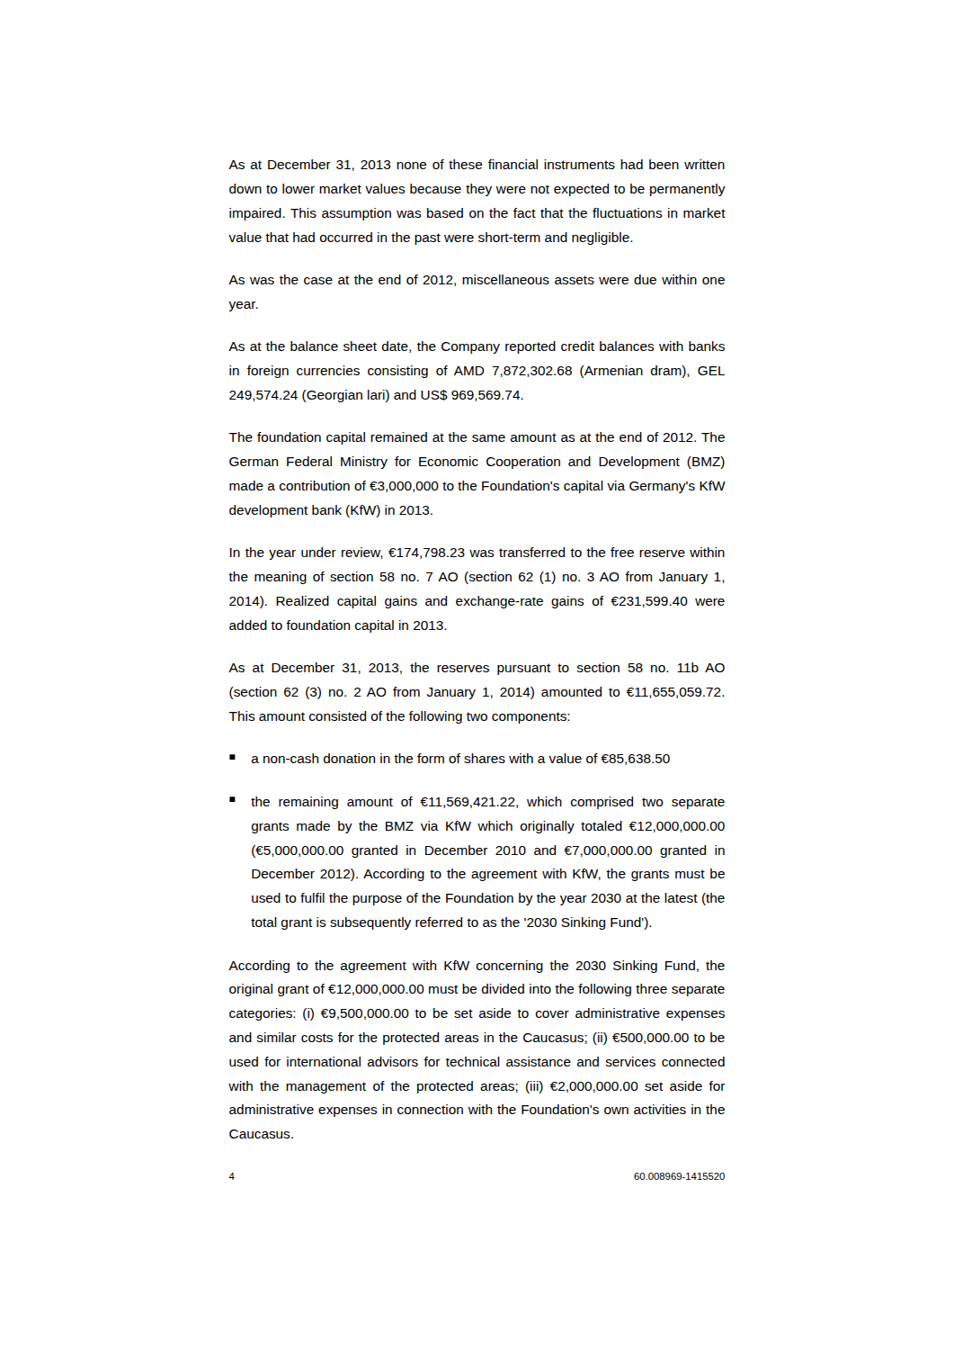As at December 31, 2013 none of these financial instruments had been written down to lower market values because they were not expected to be permanently impaired. This assumption was based on the fact that the fluctuations in market value that had occurred in the past were short-term and negligible.
As was the case at the end of 2012, miscellaneous assets were due within one year.
As at the balance sheet date, the Company reported credit balances with banks in foreign currencies consisting of AMD 7,872,302.68 (Armenian dram), GEL 249,574.24 (Georgian lari) and US$ 969,569.74.
The foundation capital remained at the same amount as at the end of 2012. The German Federal Ministry for Economic Cooperation and Development (BMZ) made a contribution of €3,000,000 to the Foundation's capital via Germany's KfW development bank (KfW) in 2013.
In the year under review, €174,798.23 was transferred to the free reserve within the meaning of section 58 no. 7 AO (section 62 (1) no. 3 AO from January 1, 2014). Realized capital gains and exchange-rate gains of €231,599.40 were added to foundation capital in 2013.
As at December 31, 2013, the reserves pursuant to section 58 no. 11b AO (section 62 (3) no. 2 AO from January 1, 2014) amounted to €11,655,059.72. This amount consisted of the following two components:
a non-cash donation in the form of shares with a value of €85,638.50
the remaining amount of €11,569,421.22, which comprised two separate grants made by the BMZ via KfW which originally totaled €12,000,000.00 (€5,000,000.00 granted in December 2010 and €7,000,000.00 granted in December 2012). According to the agreement with KfW, the grants must be used to fulfil the purpose of the Foundation by the year 2030 at the latest (the total grant is subsequently referred to as the '2030 Sinking Fund').
According to the agreement with KfW concerning the 2030 Sinking Fund, the original grant of €12,000,000.00 must be divided into the following three separate categories: (i) €9,500,000.00 to be set aside to cover administrative expenses and similar costs for the protected areas in the Caucasus; (ii) €500,000.00 to be used for international advisors for technical assistance and services connected with the management of the protected areas; (iii) €2,000,000.00 set aside for administrative expenses in connection with the Foundation's own activities in the Caucasus.
4 60.008969-1415520